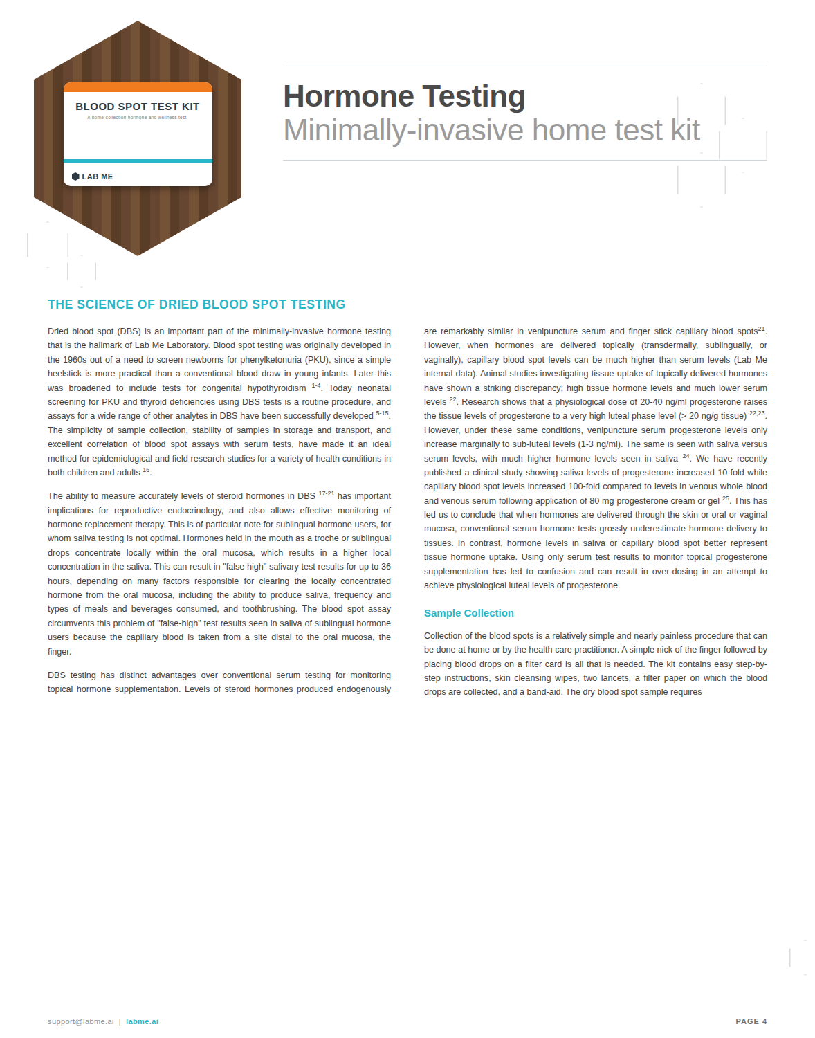BLOOD SPOT TEST KIT
A home-collection hormone and wellness test.
LAB ME
Hormone Testing
Minimally-invasive home test kit
THE SCIENCE OF DRIED BLOOD SPOT TESTING
Dried blood spot (DBS) is an important part of the minimally-invasive hormone testing that is the hallmark of Lab Me Laboratory. Blood spot testing was originally developed in the 1960s out of a need to screen newborns for phenylketonuria (PKU), since a simple heelstick is more practical than a conventional blood draw in young infants. Later this was broadened to include tests for congenital hypothyroidism 1-4. Today neonatal screening for PKU and thyroid deficiencies using DBS tests is a routine procedure, and assays for a wide range of other analytes in DBS have been successfully developed 5-15. The simplicity of sample collection, stability of samples in storage and transport, and excellent correlation of blood spot assays with serum tests, have made it an ideal method for epidemiological and field research studies for a variety of health conditions in both children and adults 16.
The ability to measure accurately levels of steroid hormones in DBS 17-21 has important implications for reproductive endocrinology, and also allows effective monitoring of hormone replacement therapy. This is of particular note for sublingual hormone users, for whom saliva testing is not optimal. Hormones held in the mouth as a troche or sublingual drops concentrate locally within the oral mucosa, which results in a higher local concentration in the saliva. This can result in "false high" salivary test results for up to 36 hours, depending on many factors responsible for clearing the locally concentrated hormone from the oral mucosa, including the ability to produce saliva, frequency and types of meals and beverages consumed, and toothbrushing. The blood spot assay circumvents this problem of "false-high" test results seen in saliva of sublingual hormone users because the capillary blood is taken from a site distal to the oral mucosa, the finger.
DBS testing has distinct advantages over conventional serum testing for monitoring topical hormone supplementation. Levels of steroid hormones produced endogenously are remarkably similar in venipuncture serum and finger stick capillary blood spots21. However, when hormones are delivered topically (transdermally, sublingually, or vaginally), capillary blood spot levels can be much higher than serum levels (Lab Me internal data). Animal studies investigating tissue uptake of topically delivered hormones have shown a striking discrepancy; high tissue hormone levels and much lower serum levels 22. Research shows that a physiological dose of 20-40 ng/ml progesterone raises the tissue levels of progesterone to a very high luteal phase level (> 20 ng/g tissue) 22,23. However, under these same conditions, venipuncture serum progesterone levels only increase marginally to sub-luteal levels (1-3 ng/ml). The same is seen with saliva versus serum levels, with much higher hormone levels seen in saliva 24. We have recently published a clinical study showing saliva levels of progesterone increased 10-fold while capillary blood spot levels increased 100-fold compared to levels in venous whole blood and venous serum following application of 80 mg progesterone cream or gel 25. This has led us to conclude that when hormones are delivered through the skin or oral or vaginal mucosa, conventional serum hormone tests grossly underestimate hormone delivery to tissues. In contrast, hormone levels in saliva or capillary blood spot better represent tissue hormone uptake. Using only serum test results to monitor topical progesterone supplementation has led to confusion and can result in over-dosing in an attempt to achieve physiological luteal levels of progesterone.
Sample Collection
Collection of the blood spots is a relatively simple and nearly painless procedure that can be done at home or by the health care practitioner. A simple nick of the finger followed by placing blood drops on a filter card is all that is needed. The kit contains easy step-by-step instructions, skin cleansing wipes, two lancets, a filter paper on which the blood drops are collected, and a band-aid. The dry blood spot sample requires
support@labme.ai | labme.ai
PAGE 4